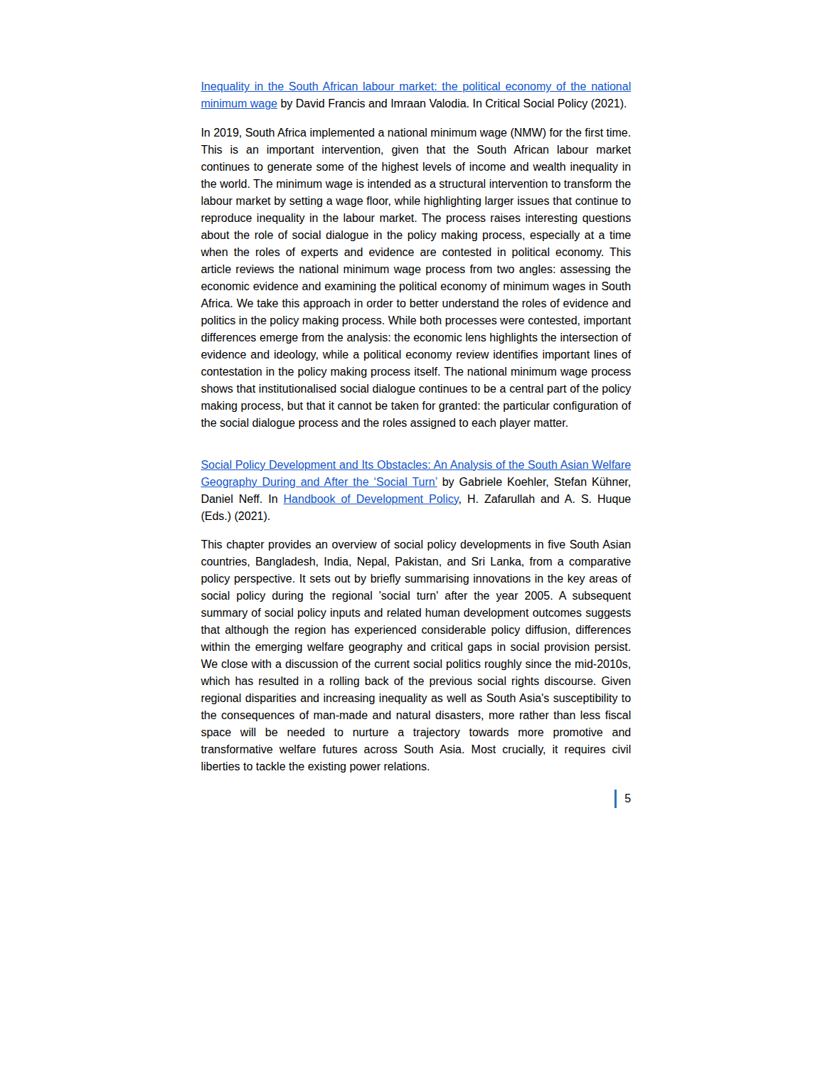Inequality in the South African labour market: the political economy of the national minimum wage by David Francis and Imraan Valodia. In Critical Social Policy (2021).
In 2019, South Africa implemented a national minimum wage (NMW) for the first time. This is an important intervention, given that the South African labour market continues to generate some of the highest levels of income and wealth inequality in the world. The minimum wage is intended as a structural intervention to transform the labour market by setting a wage floor, while highlighting larger issues that continue to reproduce inequality in the labour market. The process raises interesting questions about the role of social dialogue in the policy making process, especially at a time when the roles of experts and evidence are contested in political economy. This article reviews the national minimum wage process from two angles: assessing the economic evidence and examining the political economy of minimum wages in South Africa. We take this approach in order to better understand the roles of evidence and politics in the policy making process. While both processes were contested, important differences emerge from the analysis: the economic lens highlights the intersection of evidence and ideology, while a political economy review identifies important lines of contestation in the policy making process itself. The national minimum wage process shows that institutionalised social dialogue continues to be a central part of the policy making process, but that it cannot be taken for granted: the particular configuration of the social dialogue process and the roles assigned to each player matter.
Social Policy Development and Its Obstacles: An Analysis of the South Asian Welfare Geography During and After the ‘Social Turn’ by Gabriele Koehler, Stefan Kühner, Daniel Neff. In Handbook of Development Policy, H. Zafarullah and A. S. Huque (Eds.) (2021).
This chapter provides an overview of social policy developments in five South Asian countries, Bangladesh, India, Nepal, Pakistan, and Sri Lanka, from a comparative policy perspective. It sets out by briefly summarising innovations in the key areas of social policy during the regional 'social turn' after the year 2005. A subsequent summary of social policy inputs and related human development outcomes suggests that although the region has experienced considerable policy diffusion, differences within the emerging welfare geography and critical gaps in social provision persist. We close with a discussion of the current social politics roughly since the mid-2010s, which has resulted in a rolling back of the previous social rights discourse. Given regional disparities and increasing inequality as well as South Asia's susceptibility to the consequences of man-made and natural disasters, more rather than less fiscal space will be needed to nurture a trajectory towards more promotive and transformative welfare futures across South Asia. Most crucially, it requires civil liberties to tackle the existing power relations.
5